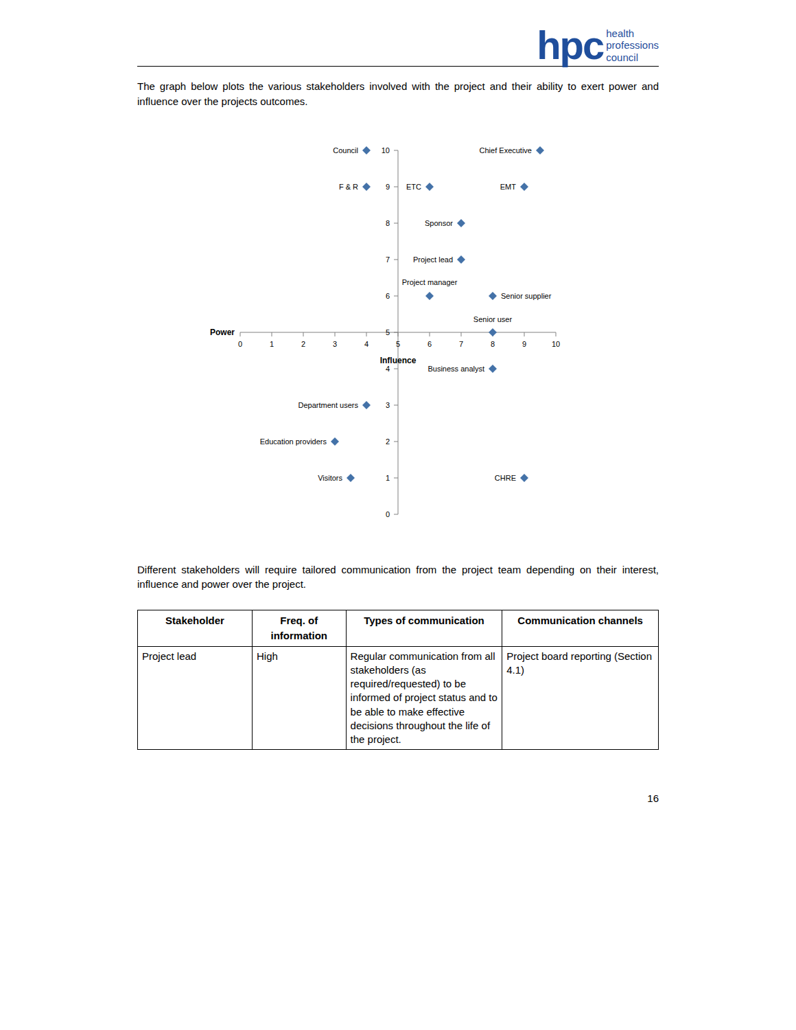hpc health
professions
council
The graph below plots the various stakeholders involved with the project and their ability to exert power and influence over the projects outcomes.
10 9 8 7 6 5 4 3 2 1 0 0 1 2 3 4 5 6 7 8 9 10 Power Influence Council Chief Executive F & R ETC EMT Sponsor Project lead Project manager Senior supplier Senior user Business analyst Department users Education providers Visitors CHRE
Different stakeholders will require tailored communication from the project team depending on their interest, influence and power over the project.
| Stakeholder | Freq. of information | Types of communication | Communication channels |
| --- | --- | --- | --- |
| Project lead | High | Regular communication from all stakeholders (as required/requested) to be informed of project status and to be able to make effective decisions throughout the life of the project. | Project board reporting (Section 4.1) |
16